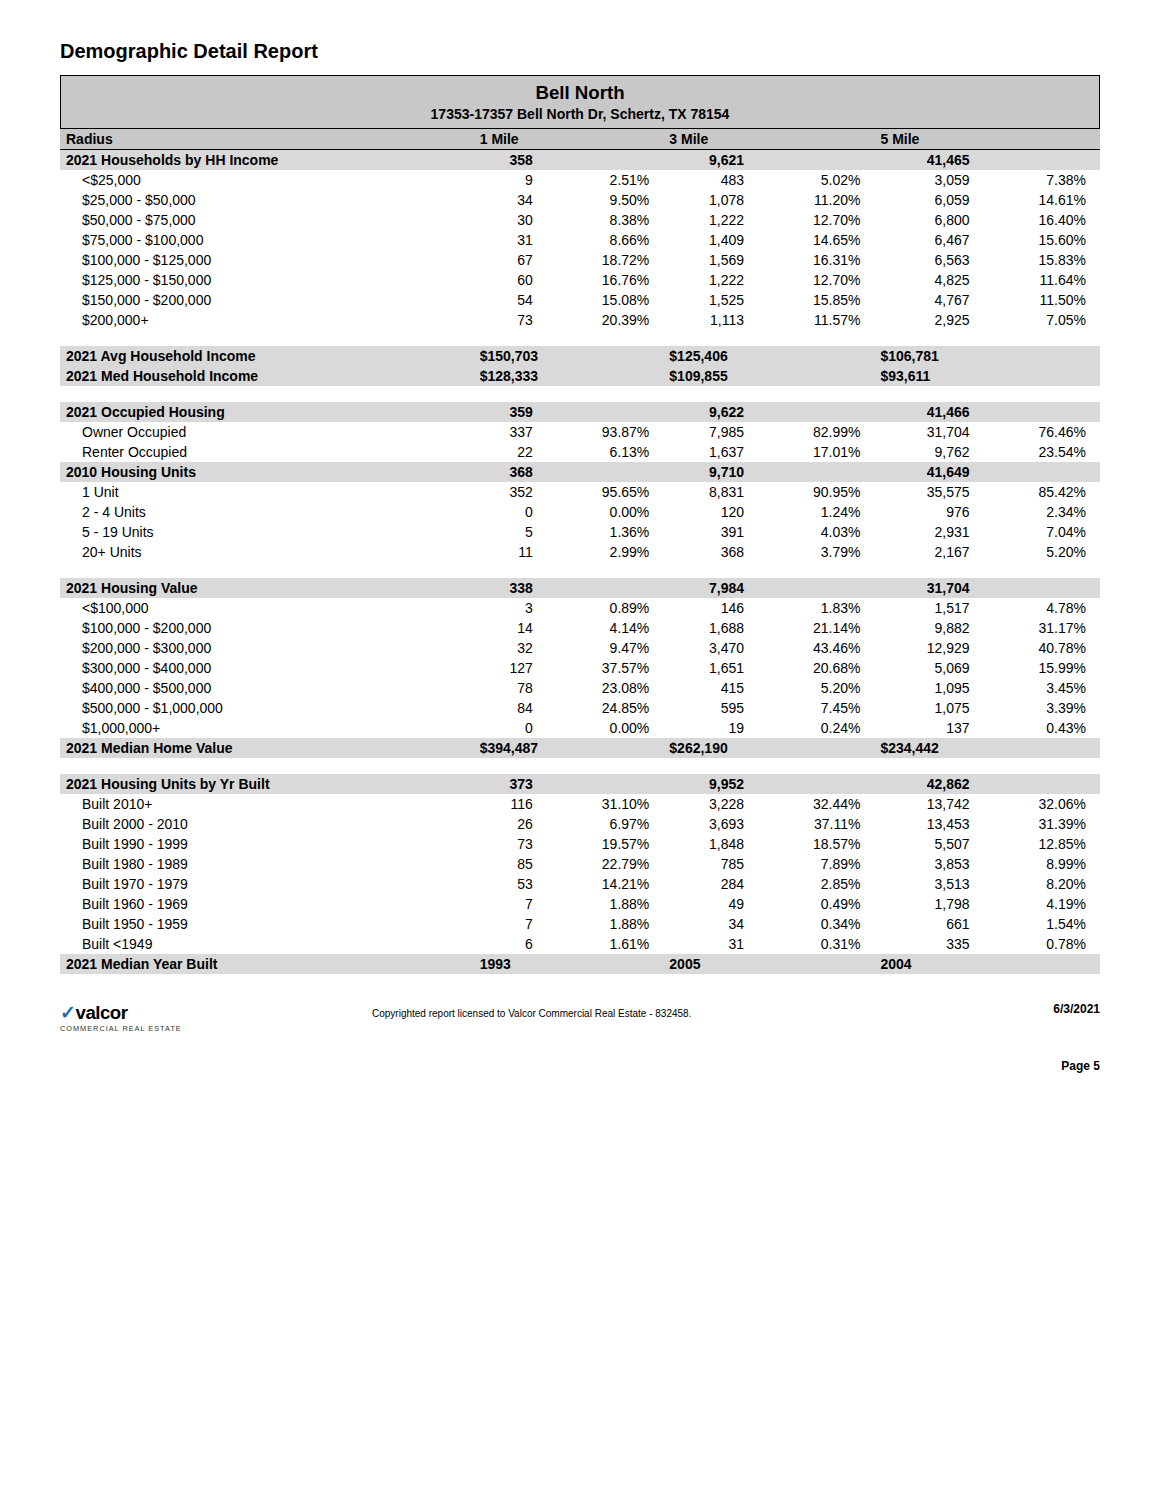Demographic Detail Report
Bell North 17353-17357 Bell North Dr, Schertz, TX 78154
| Radius | 1 Mile | 3 Mile | 5 Mile |
| --- | --- | --- | --- |
| 2021 Households by HH Income | 358 | | 9,621 | | 41,465 | |
| <$25,000 | 9 | 2.51% | 483 | 5.02% | 3,059 | 7.38% |
| $25,000 - $50,000 | 34 | 9.50% | 1,078 | 11.20% | 6,059 | 14.61% |
| $50,000 - $75,000 | 30 | 8.38% | 1,222 | 12.70% | 6,800 | 16.40% |
| $75,000 - $100,000 | 31 | 8.66% | 1,409 | 14.65% | 6,467 | 15.60% |
| $100,000 - $125,000 | 67 | 18.72% | 1,569 | 16.31% | 6,563 | 15.83% |
| $125,000 - $150,000 | 60 | 16.76% | 1,222 | 12.70% | 4,825 | 11.64% |
| $150,000 - $200,000 | 54 | 15.08% | 1,525 | 15.85% | 4,767 | 11.50% |
| $200,000+ | 73 | 20.39% | 1,113 | 11.57% | 2,925 | 7.05% |
| 2021 Avg Household Income | $150,703 | $125,406 | $106,781 |
| 2021 Med Household Income | $128,333 | $109,855 | $93,611 |
| 2021 Occupied Housing | 359 | | 9,622 | | 41,466 | |
| Owner Occupied | 337 | 93.87% | 7,985 | 82.99% | 31,704 | 76.46% |
| Renter Occupied | 22 | 6.13% | 1,637 | 17.01% | 9,762 | 23.54% |
| 2010 Housing Units | 368 | | 9,710 | | 41,649 | |
| 1 Unit | 352 | 95.65% | 8,831 | 90.95% | 35,575 | 85.42% |
| 2 - 4 Units | 0 | 0.00% | 120 | 1.24% | 976 | 2.34% |
| 5 - 19 Units | 5 | 1.36% | 391 | 4.03% | 2,931 | 7.04% |
| 20+ Units | 11 | 2.99% | 368 | 3.79% | 2,167 | 5.20% |
| 2021 Housing Value | 338 | | 7,984 | | 31,704 | |
| <$100,000 | 3 | 0.89% | 146 | 1.83% | 1,517 | 4.78% |
| $100,000 - $200,000 | 14 | 4.14% | 1,688 | 21.14% | 9,882 | 31.17% |
| $200,000 - $300,000 | 32 | 9.47% | 3,470 | 43.46% | 12,929 | 40.78% |
| $300,000 - $400,000 | 127 | 37.57% | 1,651 | 20.68% | 5,069 | 15.99% |
| $400,000 - $500,000 | 78 | 23.08% | 415 | 5.20% | 1,095 | 3.45% |
| $500,000 - $1,000,000 | 84 | 24.85% | 595 | 7.45% | 1,075 | 3.39% |
| $1,000,000+ | 0 | 0.00% | 19 | 0.24% | 137 | 0.43% |
| 2021 Median Home Value | $394,487 | $262,190 | $234,442 |
| 2021 Housing Units by Yr Built | 373 | | 9,952 | | 42,862 | |
| Built 2010+ | 116 | 31.10% | 3,228 | 32.44% | 13,742 | 32.06% |
| Built 2000 - 2010 | 26 | 6.97% | 3,693 | 37.11% | 13,453 | 31.39% |
| Built 1990 - 1999 | 73 | 19.57% | 1,848 | 18.57% | 5,507 | 12.85% |
| Built 1980 - 1989 | 85 | 22.79% | 785 | 7.89% | 3,853 | 8.99% |
| Built 1970 - 1979 | 53 | 14.21% | 284 | 2.85% | 3,513 | 8.20% |
| Built 1960 - 1969 | 7 | 1.88% | 49 | 0.49% | 1,798 | 4.19% |
| Built 1950 - 1959 | 7 | 1.88% | 34 | 0.34% | 661 | 1.54% |
| Built <1949 | 6 | 1.61% | 31 | 0.31% | 335 | 0.78% |
| 2021 Median Year Built | 1993 | 2005 | 2004 |
✓valcor
COMMERCIAL REAL ESTATE
Copyrighted report licensed to Valcor Commercial Real Estate - 832458.
6/3/2021
Page 5